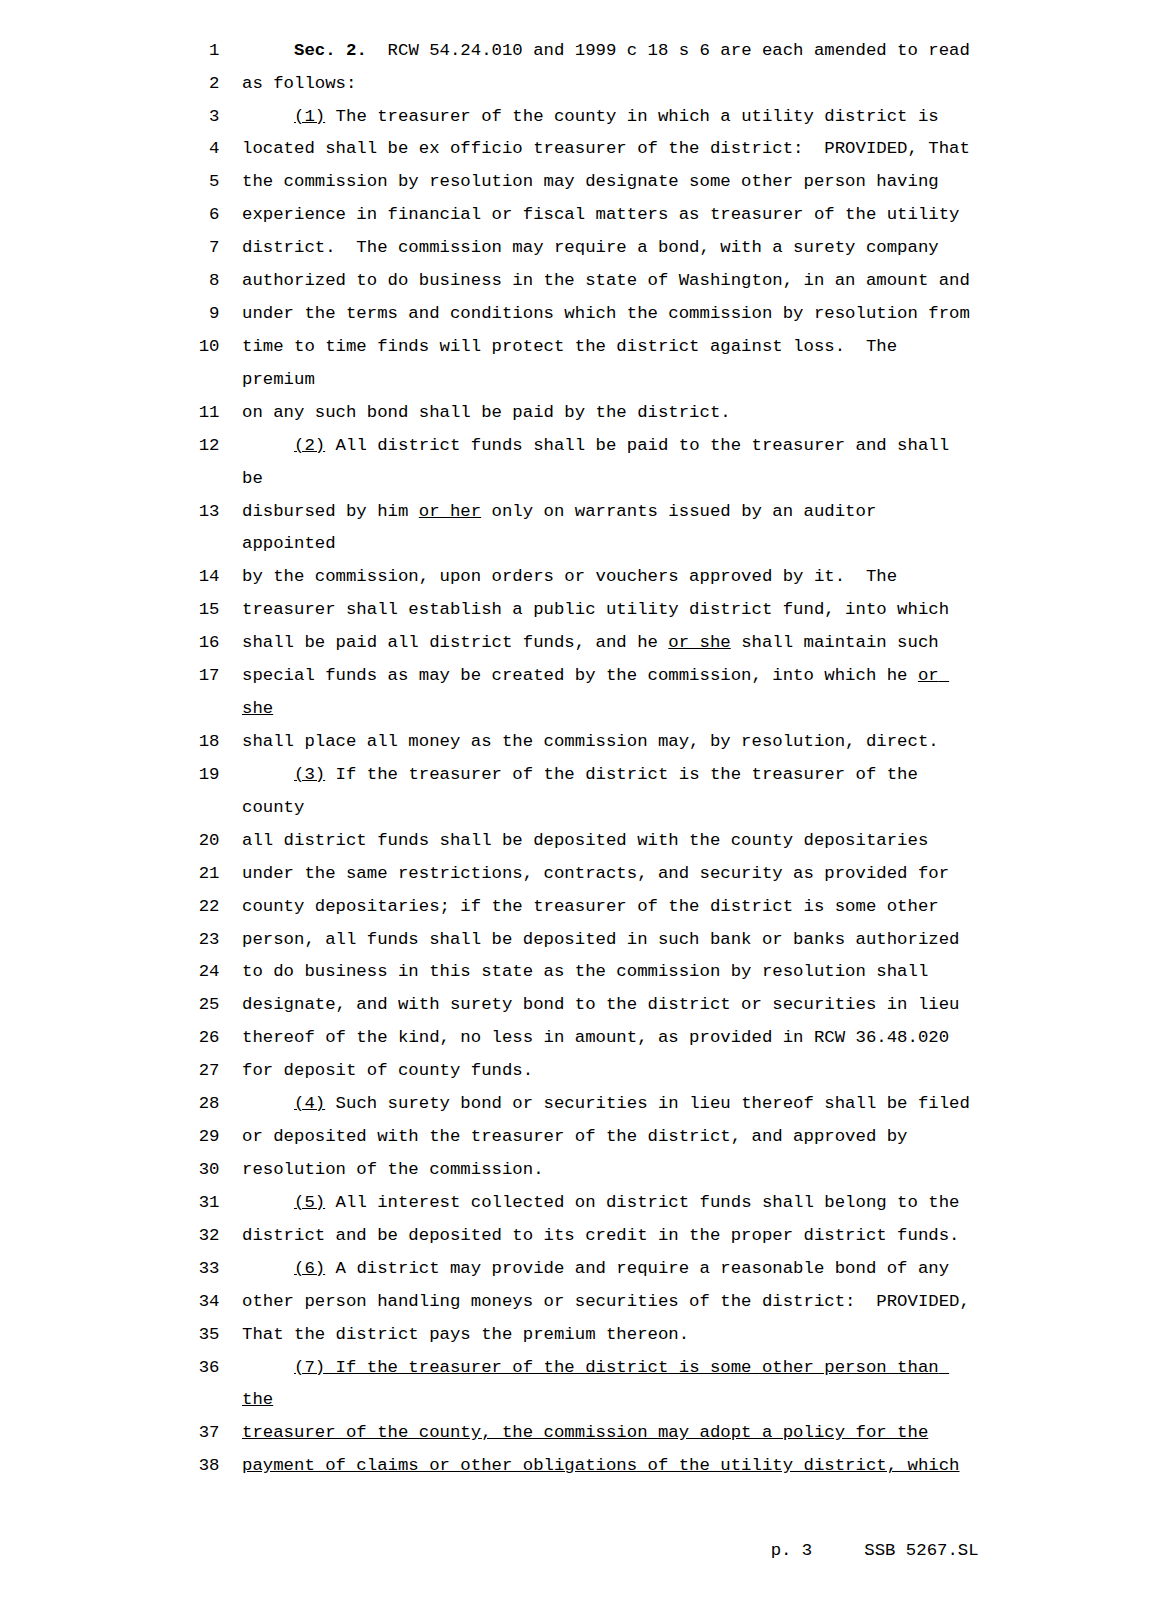Sec. 2. RCW 54.24.010 and 1999 c 18 s 6 are each amended to read
as follows:
(1) The treasurer of the county in which a utility district is
located shall be ex officio treasurer of the district: PROVIDED, That
the commission by resolution may designate some other person having
experience in financial or fiscal matters as treasurer of the utility
district. The commission may require a bond, with a surety company
authorized to do business in the state of Washington, in an amount and
under the terms and conditions which the commission by resolution from
time to time finds will protect the district against loss. The premium
on any such bond shall be paid by the district.
(2) All district funds shall be paid to the treasurer and shall be
disbursed by him or her only on warrants issued by an auditor appointed
by the commission, upon orders or vouchers approved by it. The
treasurer shall establish a public utility district fund, into which
shall be paid all district funds, and he or she shall maintain such
special funds as may be created by the commission, into which he or she
shall place all money as the commission may, by resolution, direct.
(3) If the treasurer of the district is the treasurer of the county
all district funds shall be deposited with the county depositaries
under the same restrictions, contracts, and security as provided for
county depositaries; if the treasurer of the district is some other
person, all funds shall be deposited in such bank or banks authorized
to do business in this state as the commission by resolution shall
designate, and with surety bond to the district or securities in lieu
thereof of the kind, no less in amount, as provided in RCW 36.48.020
for deposit of county funds.
(4) Such surety bond or securities in lieu thereof shall be filed
or deposited with the treasurer of the district, and approved by
resolution of the commission.
(5) All interest collected on district funds shall belong to the
district and be deposited to its credit in the proper district funds.
(6) A district may provide and require a reasonable bond of any
other person handling moneys or securities of the district: PROVIDED,
That the district pays the premium thereon.
(7) If the treasurer of the district is some other person than the
treasurer of the county, the commission may adopt a policy for the
payment of claims or other obligations of the utility district, which
p. 3 SSB 5267.SL